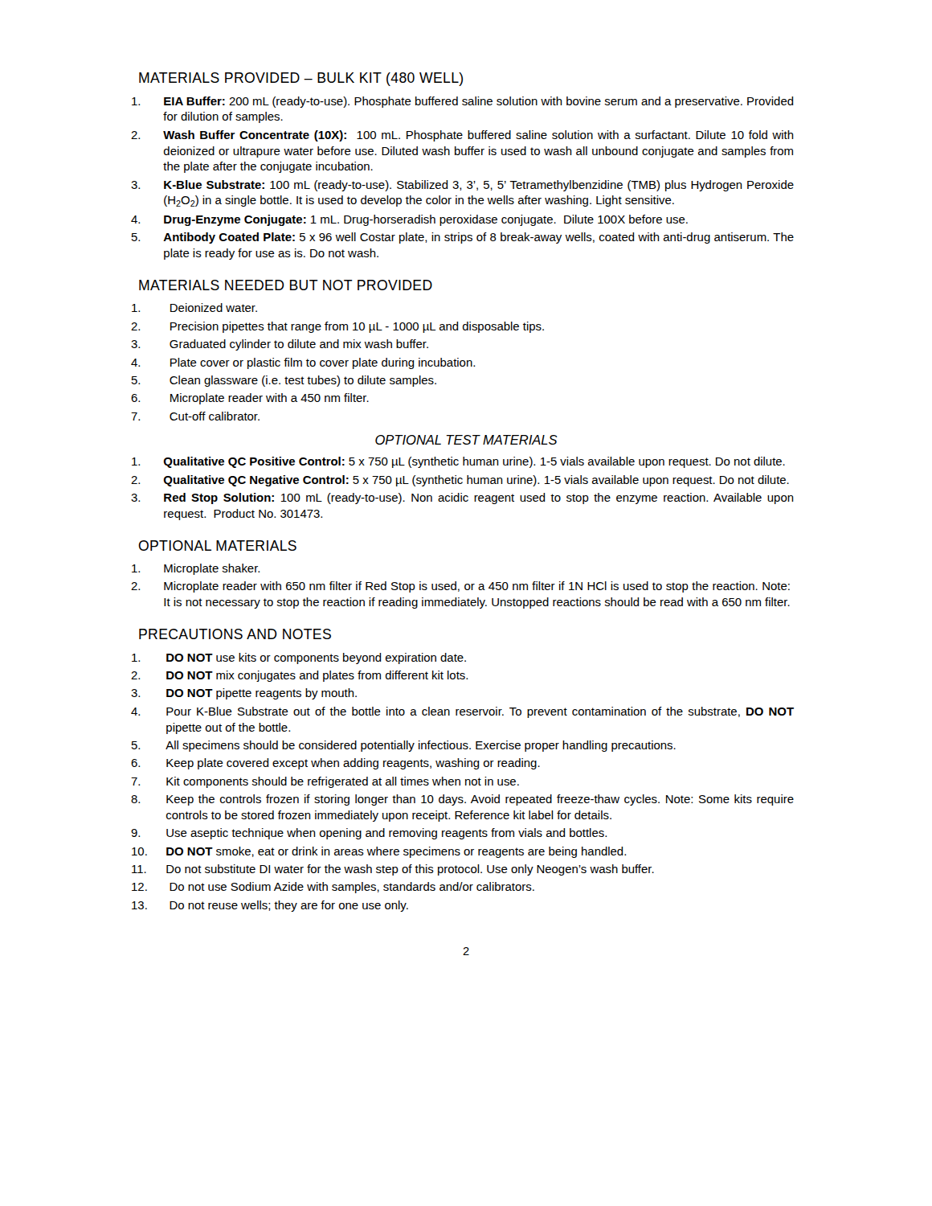MATERIALS PROVIDED – BULK KIT (480 WELL)
1. EIA Buffer: 200 mL (ready-to-use). Phosphate buffered saline solution with bovine serum and a preservative. Provided for dilution of samples.
2. Wash Buffer Concentrate (10X): 100 mL. Phosphate buffered saline solution with a surfactant. Dilute 10 fold with deionized or ultrapure water before use. Diluted wash buffer is used to wash all unbound conjugate and samples from the plate after the conjugate incubation.
3. K-Blue Substrate: 100 mL (ready-to-use). Stabilized 3, 3’, 5, 5’ Tetramethylbenzidine (TMB) plus Hydrogen Peroxide (H2O2) in a single bottle. It is used to develop the color in the wells after washing. Light sensitive.
4. Drug-Enzyme Conjugate: 1 mL. Drug-horseradish peroxidase conjugate. Dilute 100X before use.
5. Antibody Coated Plate: 5 x 96 well Costar plate, in strips of 8 break-away wells, coated with anti-drug antiserum. The plate is ready for use as is. Do not wash.
MATERIALS NEEDED BUT NOT PROVIDED
1. Deionized water.
2. Precision pipettes that range from 10 µL - 1000 µL and disposable tips.
3. Graduated cylinder to dilute and mix wash buffer.
4. Plate cover or plastic film to cover plate during incubation.
5. Clean glassware (i.e. test tubes) to dilute samples.
6. Microplate reader with a 450 nm filter.
7. Cut-off calibrator.
OPTIONAL TEST MATERIALS
1. Qualitative QC Positive Control: 5 x 750 µL (synthetic human urine). 1-5 vials available upon request. Do not dilute.
2. Qualitative QC Negative Control: 5 x 750 µL (synthetic human urine). 1-5 vials available upon request. Do not dilute.
3. Red Stop Solution: 100 mL (ready-to-use). Non acidic reagent used to stop the enzyme reaction. Available upon request. Product No. 301473.
OPTIONAL MATERIALS
1. Microplate shaker.
2. Microplate reader with 650 nm filter if Red Stop is used, or a 450 nm filter if 1N HCl is used to stop the reaction. Note: It is not necessary to stop the reaction if reading immediately. Unstopped reactions should be read with a 650 nm filter.
PRECAUTIONS AND NOTES
1. DO NOT use kits or components beyond expiration date.
2. DO NOT mix conjugates and plates from different kit lots.
3. DO NOT pipette reagents by mouth.
4. Pour K-Blue Substrate out of the bottle into a clean reservoir. To prevent contamination of the substrate, DO NOT pipette out of the bottle.
5. All specimens should be considered potentially infectious. Exercise proper handling precautions.
6. Keep plate covered except when adding reagents, washing or reading.
7. Kit components should be refrigerated at all times when not in use.
8. Keep the controls frozen if storing longer than 10 days. Avoid repeated freeze-thaw cycles. Note: Some kits require controls to be stored frozen immediately upon receipt. Reference kit label for details.
9. Use aseptic technique when opening and removing reagents from vials and bottles.
10. DO NOT smoke, eat or drink in areas where specimens or reagents are being handled.
11. Do not substitute DI water for the wash step of this protocol. Use only Neogen’s wash buffer.
12. Do not use Sodium Azide with samples, standards and/or calibrators.
13. Do not reuse wells; they are for one use only.
2